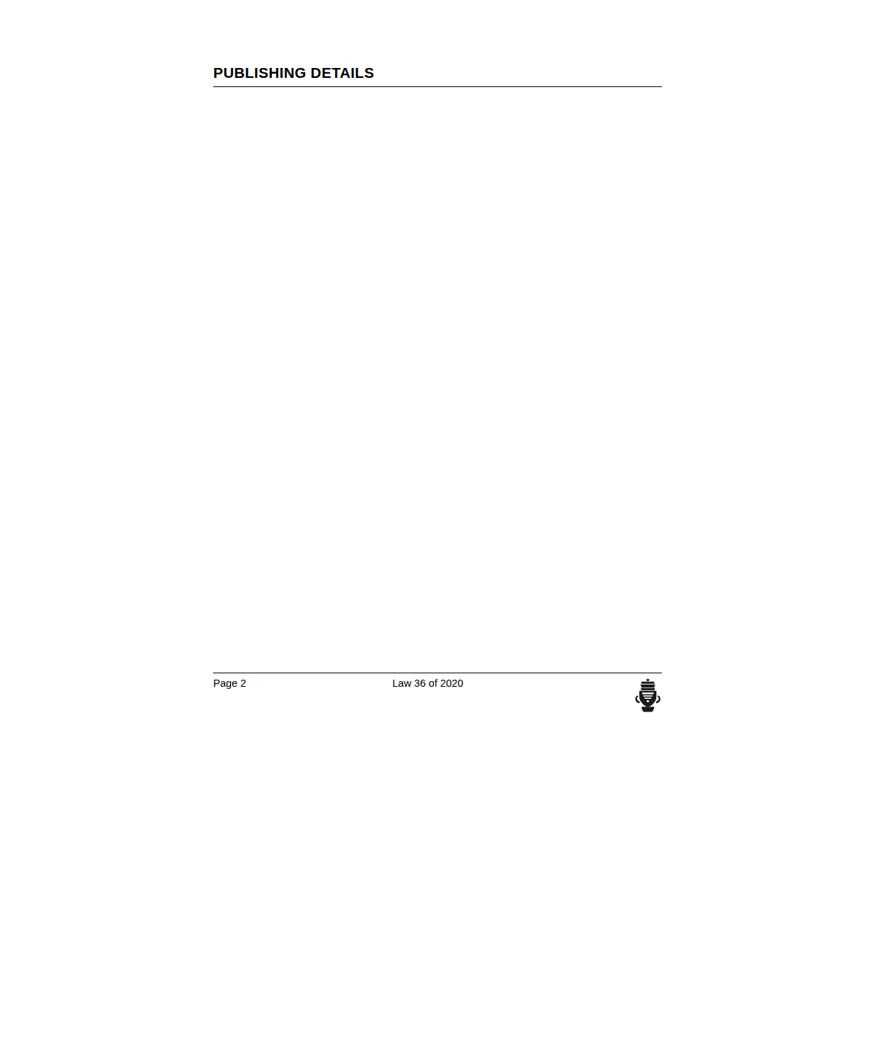PUBLISHING DETAILS
Page 2
Law 36 of 2020